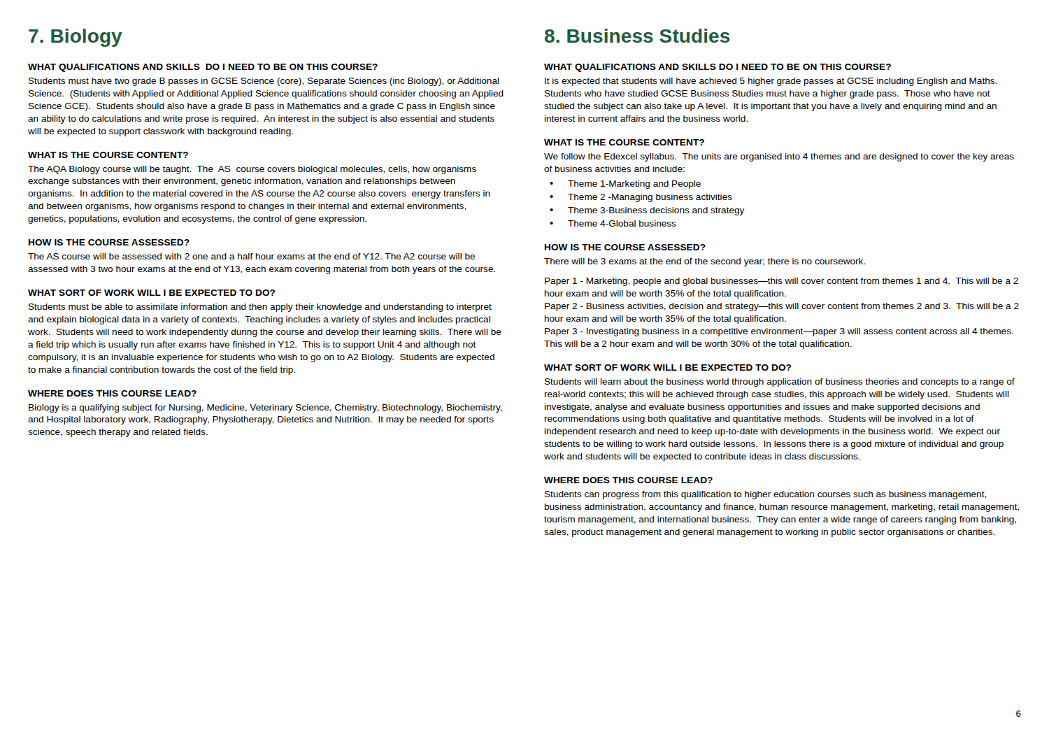7. Biology
What qualifications and skills do I need to be on this course?
Students must have two grade B passes in GCSE Science (core), Separate Sciences (inc Biology), or Additional Science. (Students with Applied or Additional Applied Science qualifications should consider choosing an Applied Science GCE). Students should also have a grade B pass in Mathematics and a grade C pass in English since an ability to do calculations and write prose is required. An interest in the subject is also essential and students will be expected to support classwork with background reading.
What is the course content?
The AQA Biology course will be taught. The AS course covers biological molecules, cells, how organisms exchange substances with their environment, genetic information, variation and relationships between organisms. In addition to the material covered in the AS course the A2 course also covers energy transfers in and between organisms, how organisms respond to changes in their internal and external environments, genetics, populations, evolution and ecosystems, the control of gene expression.
How is the course assessed?
The AS course will be assessed with 2 one and a half hour exams at the end of Y12. The A2 course will be assessed with 3 two hour exams at the end of Y13, each exam covering material from both years of the course.
What sort of work will I be expected to do?
Students must be able to assimilate information and then apply their knowledge and understanding to interpret and explain biological data in a variety of contexts. Teaching includes a variety of styles and includes practical work. Students will need to work independently during the course and develop their learning skills. There will be a field trip which is usually run after exams have finished in Y12. This is to support Unit 4 and although not compulsory, it is an invaluable experience for students who wish to go on to A2 Biology. Students are expected to make a financial contribution towards the cost of the field trip.
Where does this course lead?
Biology is a qualifying subject for Nursing, Medicine, Veterinary Science, Chemistry, Biotechnology, Biochemistry, and Hospital laboratory work, Radiography, Physiotherapy, Dietetics and Nutrition. It may be needed for sports science, speech therapy and related fields.
8. Business Studies
What qualifications and skills do I need to be on this course?
It is expected that students will have achieved 5 higher grade passes at GCSE including English and Maths. Students who have studied GCSE Business Studies must have a higher grade pass. Those who have not studied the subject can also take up A level. It is important that you have a lively and enquiring mind and an interest in current affairs and the business world.
What is the course content?
We follow the Edexcel syllabus. The units are organised into 4 themes and are designed to cover the key areas of business activities and include:
Theme 1-Marketing and People
Theme 2 -Managing business activities
Theme 3-Business decisions and strategy
Theme 4-Global business
How is the course assessed?
There will be 3 exams at the end of the second year; there is no coursework.
Paper 1 - Marketing, people and global businesses—this will cover content from themes 1 and 4. This will be a 2 hour exam and will be worth 35% of the total qualification.
Paper 2 - Business activities, decision and strategy—this will cover content from themes 2 and 3. This will be a 2 hour exam and will be worth 35% of the total qualification.
Paper 3 - Investigating business in a competitive environment—paper 3 will assess content across all 4 themes. This will be a 2 hour exam and will be worth 30% of the total qualification.
What sort of work will I be expected to do?
Students will learn about the business world through application of business theories and concepts to a range of real-world contexts; this will be achieved through case studies, this approach will be widely used. Students will investigate, analyse and evaluate business opportunities and issues and make supported decisions and recommendations using both qualitative and quantitative methods. Students will be involved in a lot of independent research and need to keep up-to-date with developments in the business world. We expect our students to be willing to work hard outside lessons. In lessons there is a good mixture of individual and group work and students will be expected to contribute ideas in class discussions.
Where does this course lead?
Students can progress from this qualification to higher education courses such as business management, business administration, accountancy and finance, human resource management, marketing, retail management, tourism management, and international business. They can enter a wide range of careers ranging from banking, sales, product management and general management to working in public sector organisations or charities.
6